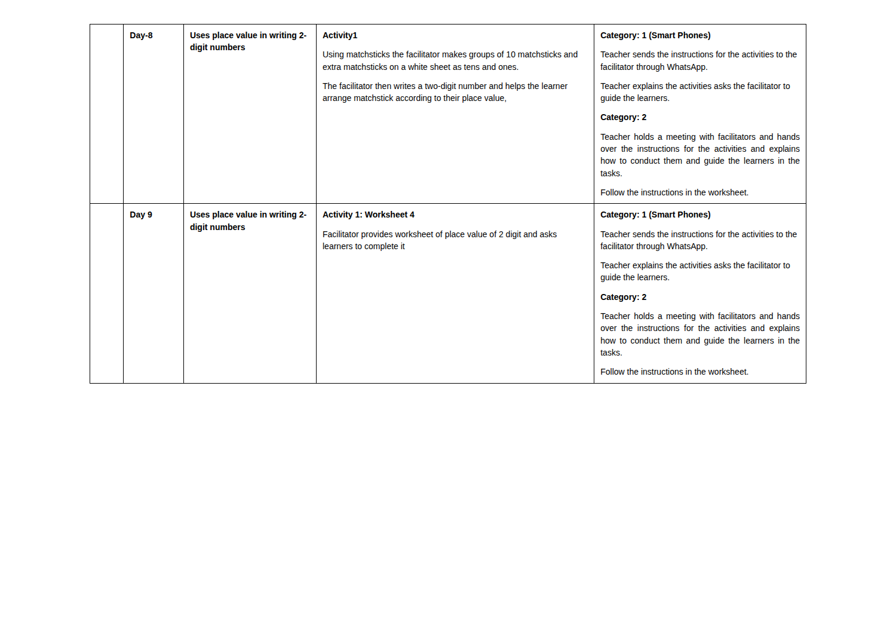| | Day-8 | Uses place value in writing 2-digit numbers | Activity1 Using matchsticks the facilitator makes groups of 10 matchsticks and extra matchsticks on a white sheet as tens and ones. The facilitator then writes a two-digit number and helps the learner arrange matchstick according to their place value, | Category: 1 (Smart Phones) Teacher sends the instructions for the activities to the facilitator through WhatsApp. Teacher explains the activities asks the facilitator to guide the learners. Category: 2 Teacher holds a meeting with facilitators and hands over the instructions for the activities and explains how to conduct them and guide the learners in the tasks. Follow the instructions in the worksheet. |
| | Day 9 | Uses place value in writing 2-digit numbers | Activity 1: Worksheet 4 Facilitator provides worksheet of place value of 2 digit and asks learners to complete it | Category: 1 (Smart Phones) Teacher sends the instructions for the activities to the facilitator through WhatsApp. Teacher explains the activities asks the facilitator to guide the learners. Category: 2 Teacher holds a meeting with facilitators and hands over the instructions for the activities and explains how to conduct them and guide the learners in the tasks. Follow the instructions in the worksheet. |